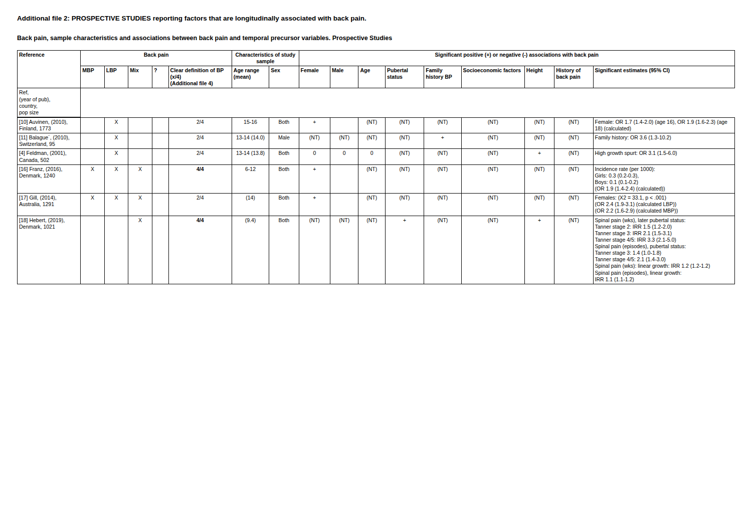Additional file 2: PROSPECTIVE STUDIES reporting factors that are longitudinally associated with back pain.
Back pain, sample characteristics and associations between back pain and temporal precursor variables. Prospective Studies
| Reference | Back pain | Characteristics of study sample | Significant positive (+) or negative (-) associations with back pain |
| --- | --- | --- | --- |
| MBP | LBP | Mix | ? | Clear definition of BP (x/4) (Additional file 4) | Age range (mean) | Sex | Female | Male | Age | Pubertal status | Family history BP | Socioeconomic factors | Height | History of back pain | Significant estimates (95% CI) |
| Ref, (year of pub), country, pop size | |
| [10] Auvinen, (2010), Finland, 1773 | | X | | | 2/4 | 15-16 | Both | + | | (NT) | (NT) | (NT) | (NT) | (NT) | (NT) | Female: OR 1.7 (1.4-2.0) (age 16), OR 1.9 (1.6-2.3) (age 18) (calculated) |
| [11] Balague´, (2010), Switzerland, 95 | | X | | | 2/4 | 13-14 (14.0) | Male | (NT) | (NT) | (NT) | (NT) | + | (NT) | (NT) | (NT) | Family history: OR 3.6 (1.3-10.2) |
| [4] Feldman, (2001), Canada, 502 | | X | | | 2/4 | 13-14 (13.8) | Both | 0 | 0 | 0 | (NT) | (NT) | (NT) | + | (NT) | High growth spurt: OR 3.1 (1.5-6.0) |
| [16] Franz, (2016), Denmark, 1240 | X | X | X | | 4/4 | 6-12 | Both | + | | (NT) | (NT) | (NT) | (NT) | (NT) | (NT) | Incidence rate (per 1000): Girls: 0.3 (0.2-0.3), Boys: 0.1 (0.1-0.2) (OR 1.9 (1.4-2.4) (calculated)) |
| [17] Gill, (2014), Australia, 1291 | X | X | X | | 2/4 | (14) | Both | + | | (NT) | (NT) | (NT) | (NT) | (NT) | (NT) | Females: (X2 = 33.1, p < .001) (OR 2.4 (1.9-3.1) (calculated LBP)) (OR 2.2 (1.6-2.9) (calculated MBP)) |
| [18] Hebert, (2019), Denmark, 1021 | | | X | | 4/4 | (9.4) | Both | (NT) | (NT) | (NT) | + | (NT) | (NT) | + | (NT) | Spinal pain (wks), later pubertal status: Tanner stage 2: IRR 1.5 (1.2-2.0) Tanner stage 3: IRR 2.1 (1.5-3.1) Tanner stage 4/5: IRR 3.3 (2.1-5.0) Spinal pain (episodes), pubertal status: Tanner stage 3: 1.4 (1.0-1.8) Tanner stage 4/5: 2.1 (1.4-3.0) Spinal pain (wks): linear growth: IRR 1.2 (1.2-1.2) Spinal pain (episodes), linear growth: IRR 1.1 (1.1-1.2) |